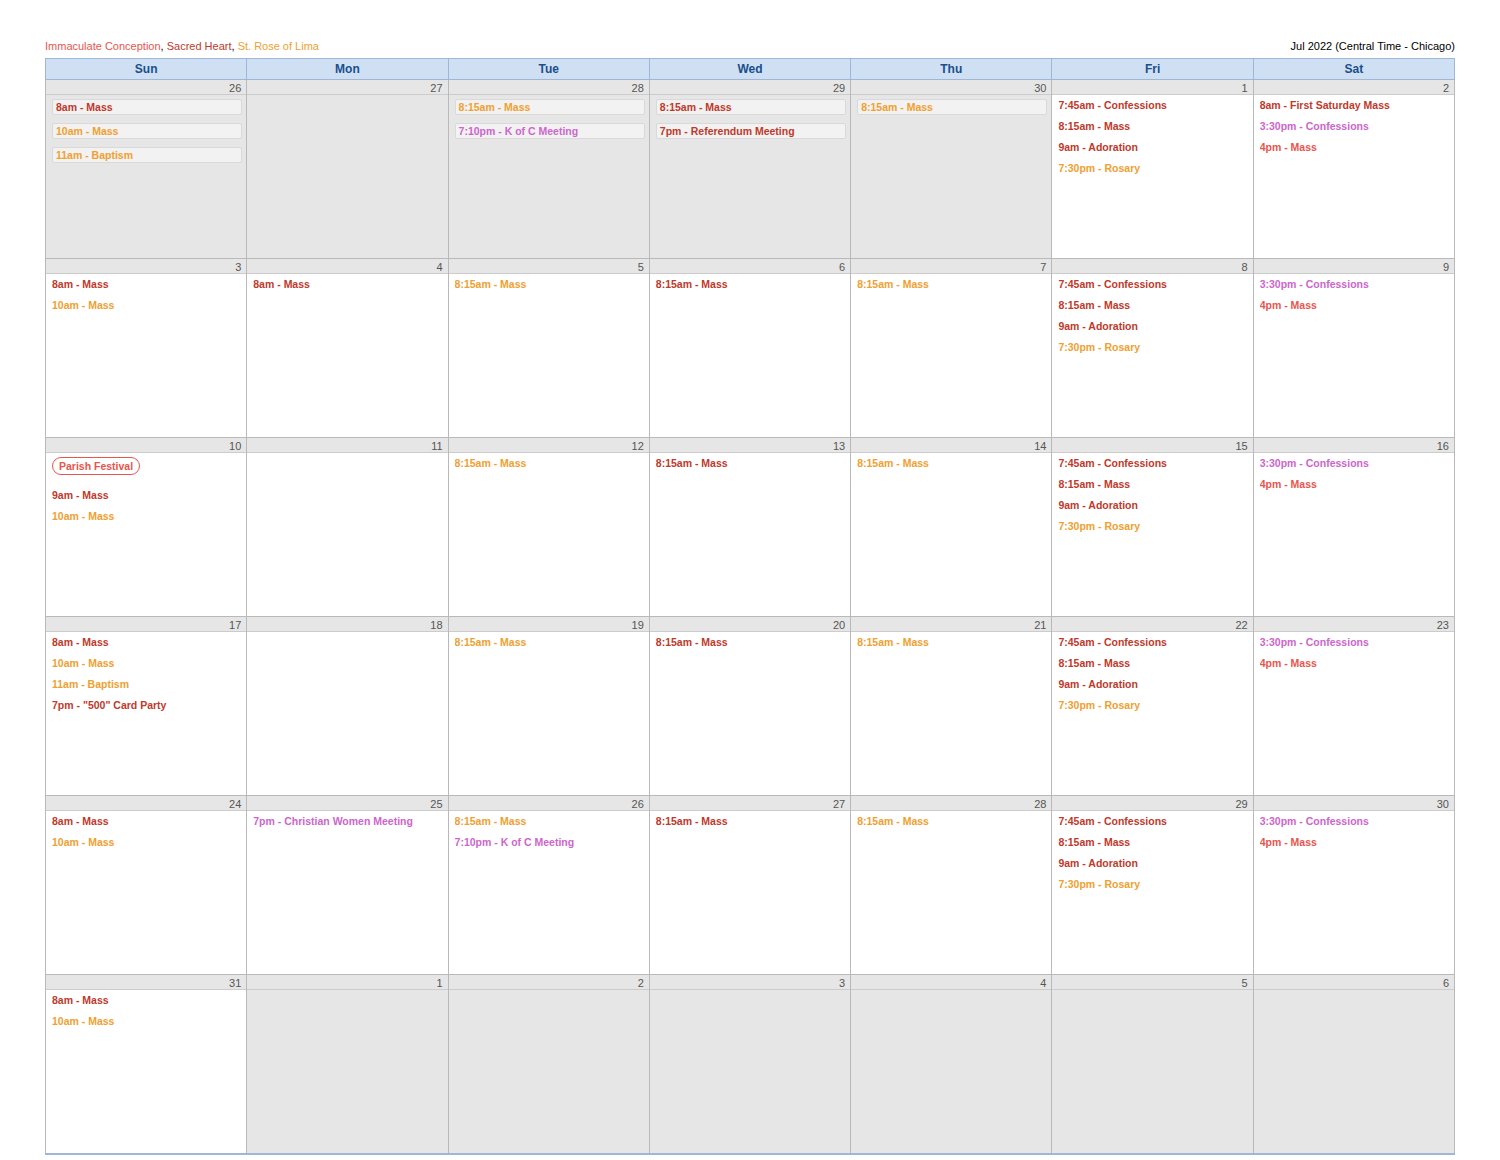Immaculate Conception, Sacred Heart, St. Rose of Lima
Jul 2022 (Central Time - Chicago)
| Sun | Mon | Tue | Wed | Thu | Fri | Sat |
| --- | --- | --- | --- | --- | --- | --- |
| 26 8am - Mass 10am - Mass 11am - Baptism | 27 | 28 8:15am - Mass 7:10pm - K of C Meeting | 29 8:15am - Mass 7pm - Referendum Meeting | 30 8:15am - Mass | 1 7:45am - Confessions 8:15am - Mass 9am - Adoration 7:30pm - Rosary | 2 8am - First Saturday Mass 3:30pm - Confessions 4pm - Mass |
| 3 8am - Mass 10am - Mass | 4 8am - Mass | 5 8:15am - Mass | 6 8:15am - Mass | 7 8:15am - Mass | 8 7:45am - Confessions 8:15am - Mass 9am - Adoration 7:30pm - Rosary | 9 3:30pm - Confessions 4pm - Mass |
| 10 Parish Festival 9am - Mass 10am - Mass | 11 | 12 8:15am - Mass | 13 8:15am - Mass | 14 8:15am - Mass | 15 7:45am - Confessions 8:15am - Mass 9am - Adoration 7:30pm - Rosary | 16 3:30pm - Confessions 4pm - Mass |
| 17 8am - Mass 10am - Mass 11am - Baptism 7pm - "500" Card Party | 18 | 19 8:15am - Mass | 20 8:15am - Mass | 21 8:15am - Mass | 22 7:45am - Confessions 8:15am - Mass 9am - Adoration 7:30pm - Rosary | 23 3:30pm - Confessions 4pm - Mass |
| 24 8am - Mass 10am - Mass | 25 7pm - Christian Women Meeting | 26 8:15am - Mass 7:10pm - K of C Meeting | 27 8:15am - Mass | 28 8:15am - Mass | 29 7:45am - Confessions 8:15am - Mass 9am - Adoration 7:30pm - Rosary | 30 3:30pm - Confessions 4pm - Mass |
| 31 8am - Mass 10am - Mass | 1 | 2 | 3 | 4 | 5 | 6 |